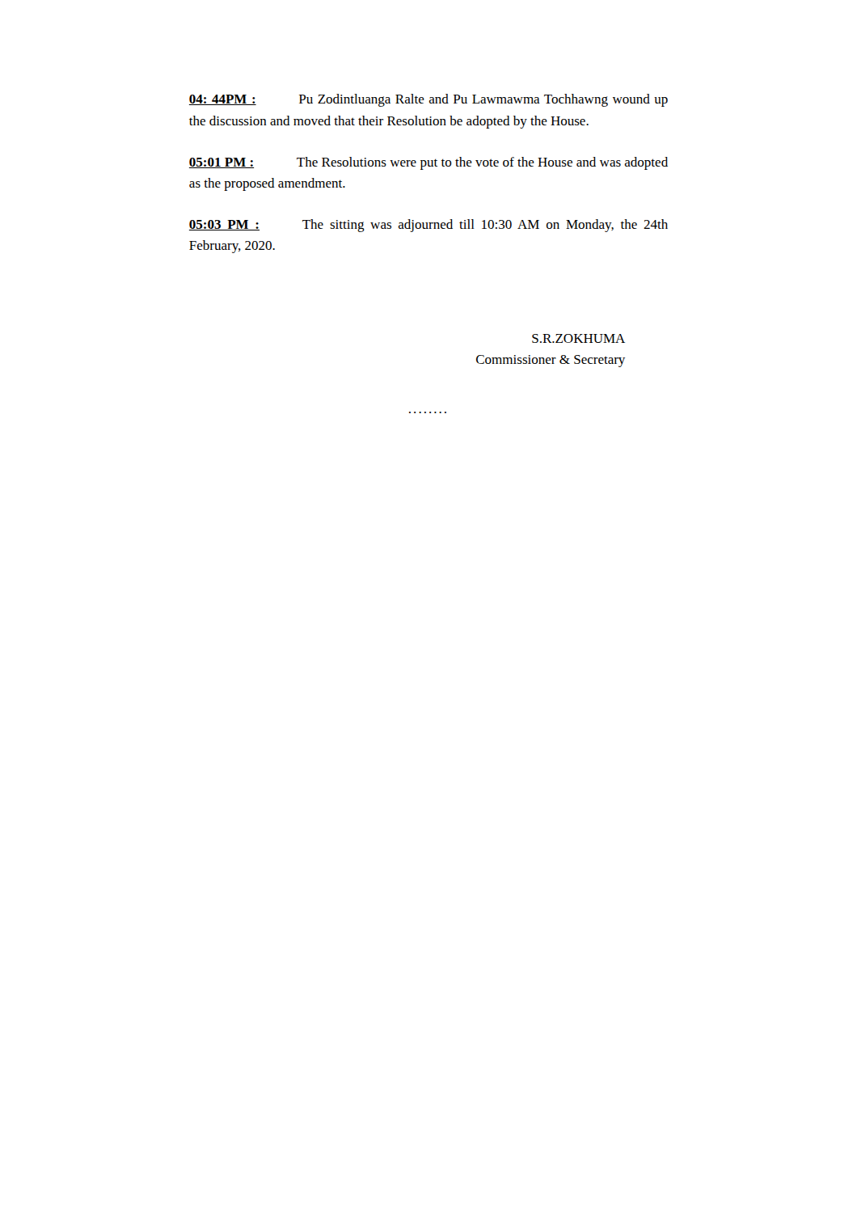04: 44PM : Pu Zodintluanga Ralte and Pu Lawmawma Tochhawng wound up the discussion and moved that their Resolution be adopted by the House.
05:01 PM : The Resolutions were put to the vote of the House and was adopted as the proposed amendment.
05:03 PM : The sitting was adjourned till 10:30 AM on Monday, the 24th February, 2020.
S.R.ZOKHUMA Commissioner & Secretary
........